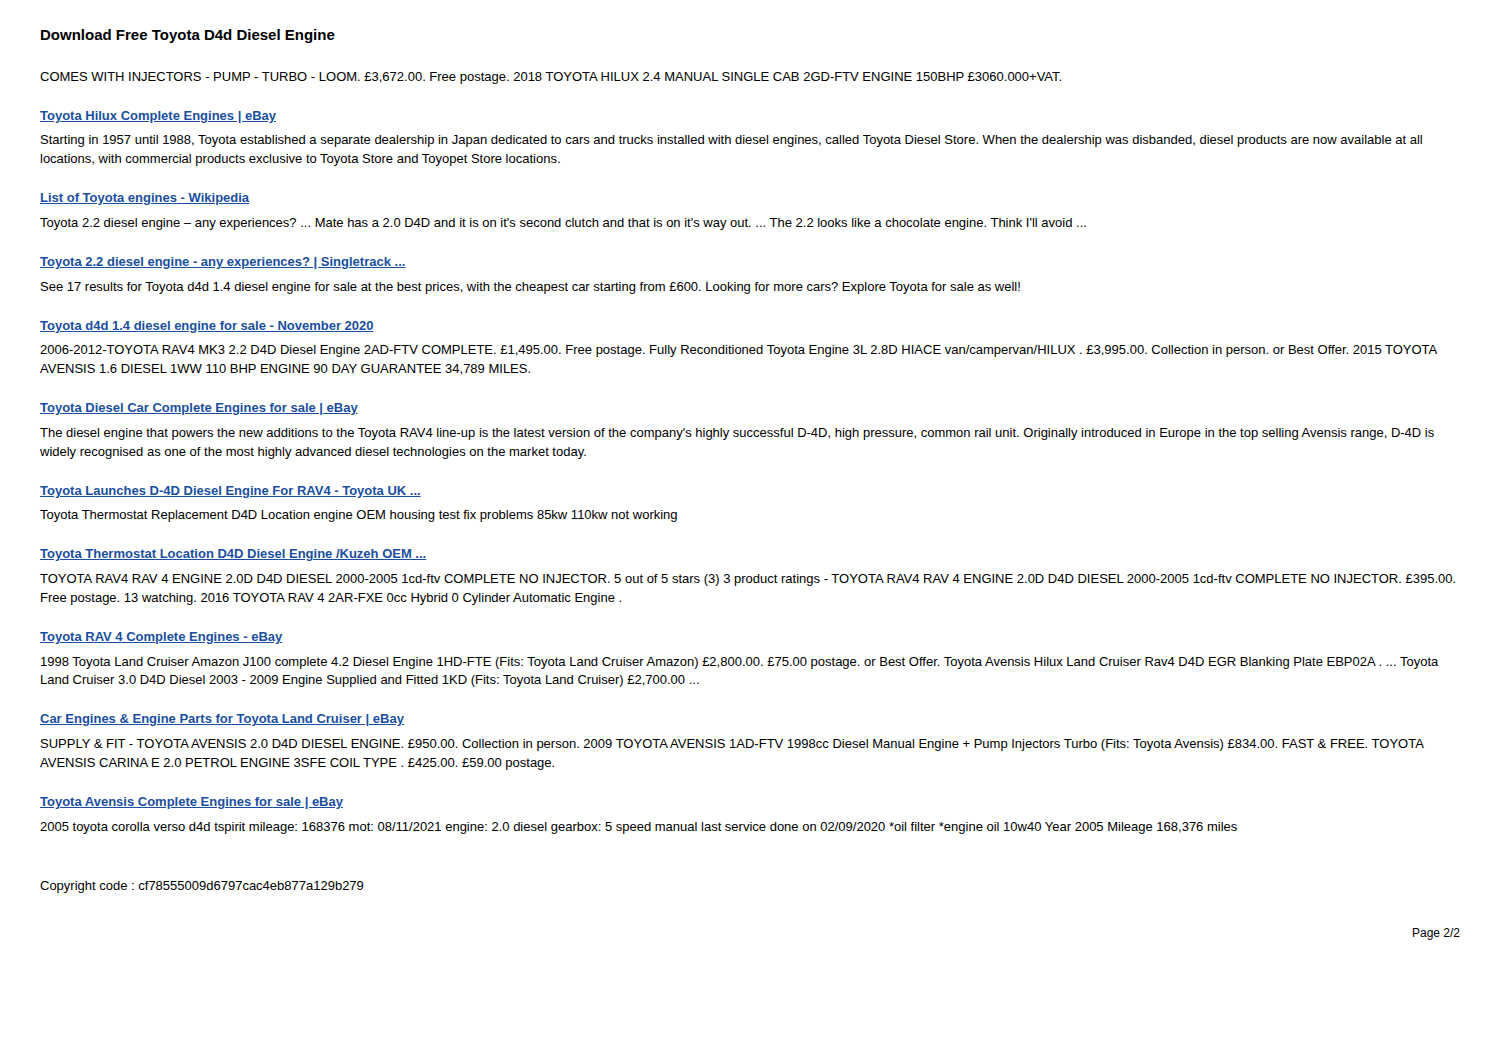Download Free Toyota D4d Diesel Engine
COMES WITH INJECTORS - PUMP - TURBO - LOOM. £3,672.00. Free postage. 2018 TOYOTA HILUX 2.4 MANUAL SINGLE CAB 2GD-FTV ENGINE 150BHP £3060.000+VAT.
Toyota Hilux Complete Engines | eBay
Starting in 1957 until 1988, Toyota established a separate dealership in Japan dedicated to cars and trucks installed with diesel engines, called Toyota Diesel Store. When the dealership was disbanded, diesel products are now available at all locations, with commercial products exclusive to Toyota Store and Toyopet Store locations.
List of Toyota engines - Wikipedia
Toyota 2.2 diesel engine – any experiences? ... Mate has a 2.0 D4D and it is on it's second clutch and that is on it's way out. ... The 2.2 looks like a chocolate engine. Think I'll avoid ...
Toyota 2.2 diesel engine - any experiences? | Singletrack ...
See 17 results for Toyota d4d 1.4 diesel engine for sale at the best prices, with the cheapest car starting from £600. Looking for more cars? Explore Toyota for sale as well!
Toyota d4d 1.4 diesel engine for sale - November 2020
2006-2012-TOYOTA RAV4 MK3 2.2 D4D Diesel Engine 2AD-FTV COMPLETE. £1,495.00. Free postage. Fully Reconditioned Toyota Engine 3L 2.8D HIACE van/campervan/HILUX . £3,995.00. Collection in person. or Best Offer. 2015 TOYOTA AVENSIS 1.6 DIESEL 1WW 110 BHP ENGINE 90 DAY GUARANTEE 34,789 MILES.
Toyota Diesel Car Complete Engines for sale | eBay
The diesel engine that powers the new additions to the Toyota RAV4 line-up is the latest version of the company's highly successful D-4D, high pressure, common rail unit. Originally introduced in Europe in the top selling Avensis range, D-4D is widely recognised as one of the most highly advanced diesel technologies on the market today.
Toyota Launches D-4D Diesel Engine For RAV4 - Toyota UK ...
Toyota Thermostat Replacement D4D Location engine OEM housing test fix problems 85kw 110kw not working
Toyota Thermostat Location D4D Diesel Engine /Kuzeh OEM ...
TOYOTA RAV4 RAV 4 ENGINE 2.0D D4D DIESEL 2000-2005 1cd-ftv COMPLETE NO INJECTOR. 5 out of 5 stars (3) 3 product ratings - TOYOTA RAV4 RAV 4 ENGINE 2.0D D4D DIESEL 2000-2005 1cd-ftv COMPLETE NO INJECTOR. £395.00. Free postage. 13 watching. 2016 TOYOTA RAV 4 2AR-FXE 0cc Hybrid 0 Cylinder Automatic Engine .
Toyota RAV 4 Complete Engines - eBay
1998 Toyota Land Cruiser Amazon J100 complete 4.2 Diesel Engine 1HD-FTE (Fits: Toyota Land Cruiser Amazon) £2,800.00. £75.00 postage. or Best Offer. Toyota Avensis Hilux Land Cruiser Rav4 D4D EGR Blanking Plate EBP02A . ... Toyota Land Cruiser 3.0 D4D Diesel 2003 - 2009 Engine Supplied and Fitted 1KD (Fits: Toyota Land Cruiser) £2,700.00 ...
Car Engines & Engine Parts for Toyota Land Cruiser | eBay
SUPPLY & FIT - TOYOTA AVENSIS 2.0 D4D DIESEL ENGINE. £950.00. Collection in person. 2009 TOYOTA AVENSIS 1AD-FTV 1998cc Diesel Manual Engine + Pump Injectors Turbo (Fits: Toyota Avensis) £834.00. FAST & FREE. TOYOTA AVENSIS CARINA E 2.0 PETROL ENGINE 3SFE COIL TYPE . £425.00. £59.00 postage.
Toyota Avensis Complete Engines for sale | eBay
2005 toyota corolla verso d4d tspirit mileage: 168376 mot: 08/11/2021 engine: 2.0 diesel gearbox: 5 speed manual last service done on 02/09/2020 *oil filter *engine oil 10w40 Year 2005 Mileage 168,376 miles
Copyright code : cf78555009d6797cac4eb877a129b279
Page 2/2